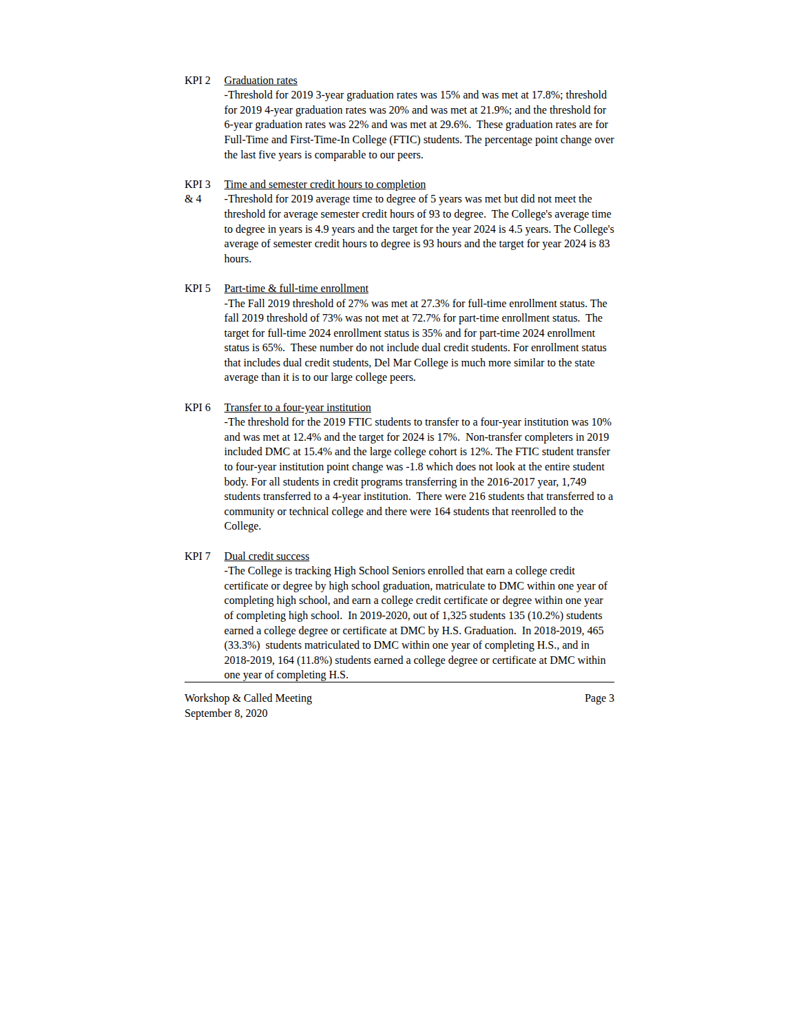KPI 2
Graduation rates
-Threshold for 2019 3-year graduation rates was 15% and was met at 17.8%; threshold for 2019 4-year graduation rates was 20% and was met at 21.9%; and the threshold for 6-year graduation rates was 22% and was met at 29.6%. These graduation rates are for Full-Time and First-Time-In College (FTIC) students. The percentage point change over the last five years is comparable to our peers.
KPI 3
& 4
Time and semester credit hours to completion
-Threshold for 2019 average time to degree of 5 years was met but did not meet the threshold for average semester credit hours of 93 to degree. The College's average time to degree in years is 4.9 years and the target for the year 2024 is 4.5 years. The College's average of semester credit hours to degree is 93 hours and the target for year 2024 is 83 hours.
KPI 5
Part-time & full-time enrollment
-The Fall 2019 threshold of 27% was met at 27.3% for full-time enrollment status. The fall 2019 threshold of 73% was not met at 72.7% for part-time enrollment status. The target for full-time 2024 enrollment status is 35% and for part-time 2024 enrollment status is 65%. These number do not include dual credit students. For enrollment status that includes dual credit students, Del Mar College is much more similar to the state average than it is to our large college peers.
KPI 6
Transfer to a four-year institution
-The threshold for the 2019 FTIC students to transfer to a four-year institution was 10% and was met at 12.4% and the target for 2024 is 17%. Non-transfer completers in 2019 included DMC at 15.4% and the large college cohort is 12%. The FTIC student transfer to four-year institution point change was -1.8 which does not look at the entire student body. For all students in credit programs transferring in the 2016-2017 year, 1,749 students transferred to a 4-year institution. There were 216 students that transferred to a community or technical college and there were 164 students that reenrolled to the College.
KPI 7
Dual credit success
-The College is tracking High School Seniors enrolled that earn a college credit certificate or degree by high school graduation, matriculate to DMC within one year of completing high school, and earn a college credit certificate or degree within one year of completing high school. In 2019-2020, out of 1,325 students 135 (10.2%) students earned a college degree or certificate at DMC by H.S. Graduation. In 2018-2019, 465 (33.3%) students matriculated to DMC within one year of completing H.S., and in 2018-2019, 164 (11.8%) students earned a college degree or certificate at DMC within one year of completing H.S.
Workshop & Called Meeting
September 8, 2020
Page 3